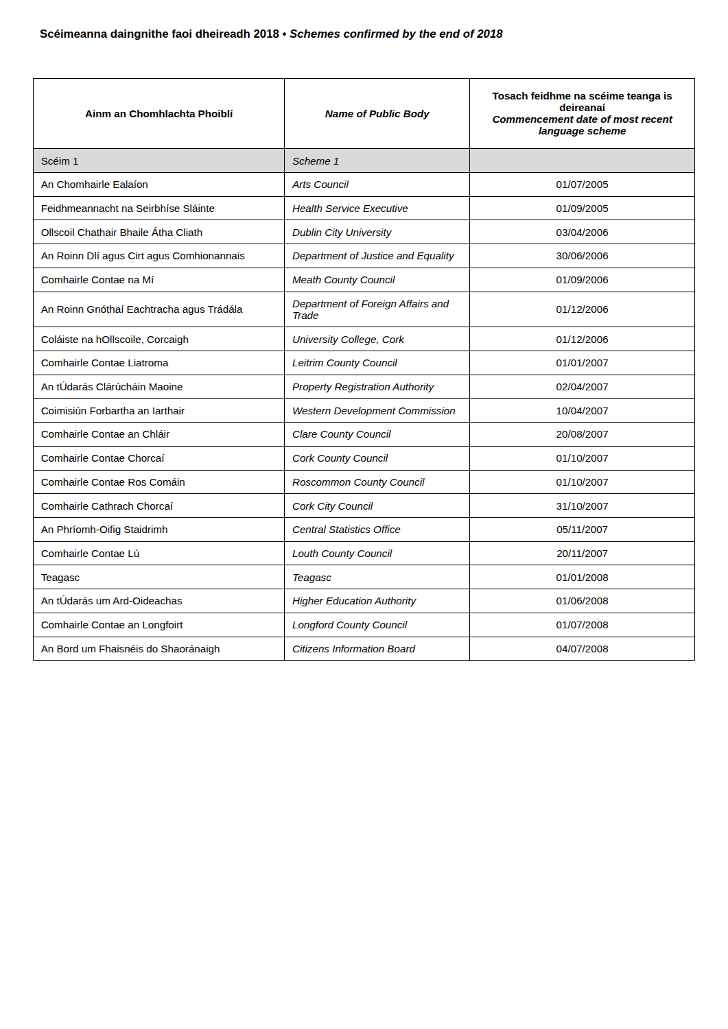Scéimeanna daingnithe faoi dheireadh 2018 • Schemes confirmed by the end of 2018
| Ainm an Chomhlachta Phoiblí | Name of Public Body | Tosach feidhme na scéime teanga is deireanaí Commencement date of most recent language scheme |
| --- | --- | --- |
| Scéim 1 | Scheme 1 | |
| An Chomhairle Ealaíon | Arts Council | 01/07/2005 |
| Feidhmeannacht na Seirbhíse Sláinte | Health Service Executive | 01/09/2005 |
| Ollscoil Chathair Bhaile Átha Cliath | Dublin City University | 03/04/2006 |
| An Roinn Dlí agus Cirt agus Comhionannais | Department of Justice and Equality | 30/06/2006 |
| Comhairle Contae na Mí | Meath County Council | 01/09/2006 |
| An Roinn Gnóthaí Eachtracha agus Trádála | Department of Foreign Affairs and Trade | 01/12/2006 |
| Coláiste na hOllscoile, Corcaigh | University College, Cork | 01/12/2006 |
| Comhairle Contae Liatroma | Leitrim County Council | 01/01/2007 |
| An tÚdarás Clárúcháin Maoine | Property Registration Authority | 02/04/2007 |
| Coimisiún Forbartha an Iarthair | Western Development Commission | 10/04/2007 |
| Comhairle Contae an Chláir | Clare County Council | 20/08/2007 |
| Comhairle Contae Chorcaí | Cork County Council | 01/10/2007 |
| Comhairle Contae Ros Comáin | Roscommon County Council | 01/10/2007 |
| Comhairle Cathrach Chorcaí | Cork City Council | 31/10/2007 |
| An Phríomh-Oifig Staidrimh | Central Statistics Office | 05/11/2007 |
| Comhairle Contae Lú | Louth County Council | 20/11/2007 |
| Teagasc | Teagasc | 01/01/2008 |
| An tÚdarás um Ard-Oideachas | Higher Education Authority | 01/06/2008 |
| Comhairle Contae an Longfoirt | Longford County Council | 01/07/2008 |
| An Bord um Fhaisnéis do Shaoránaigh | Citizens Information Board | 04/07/2008 |